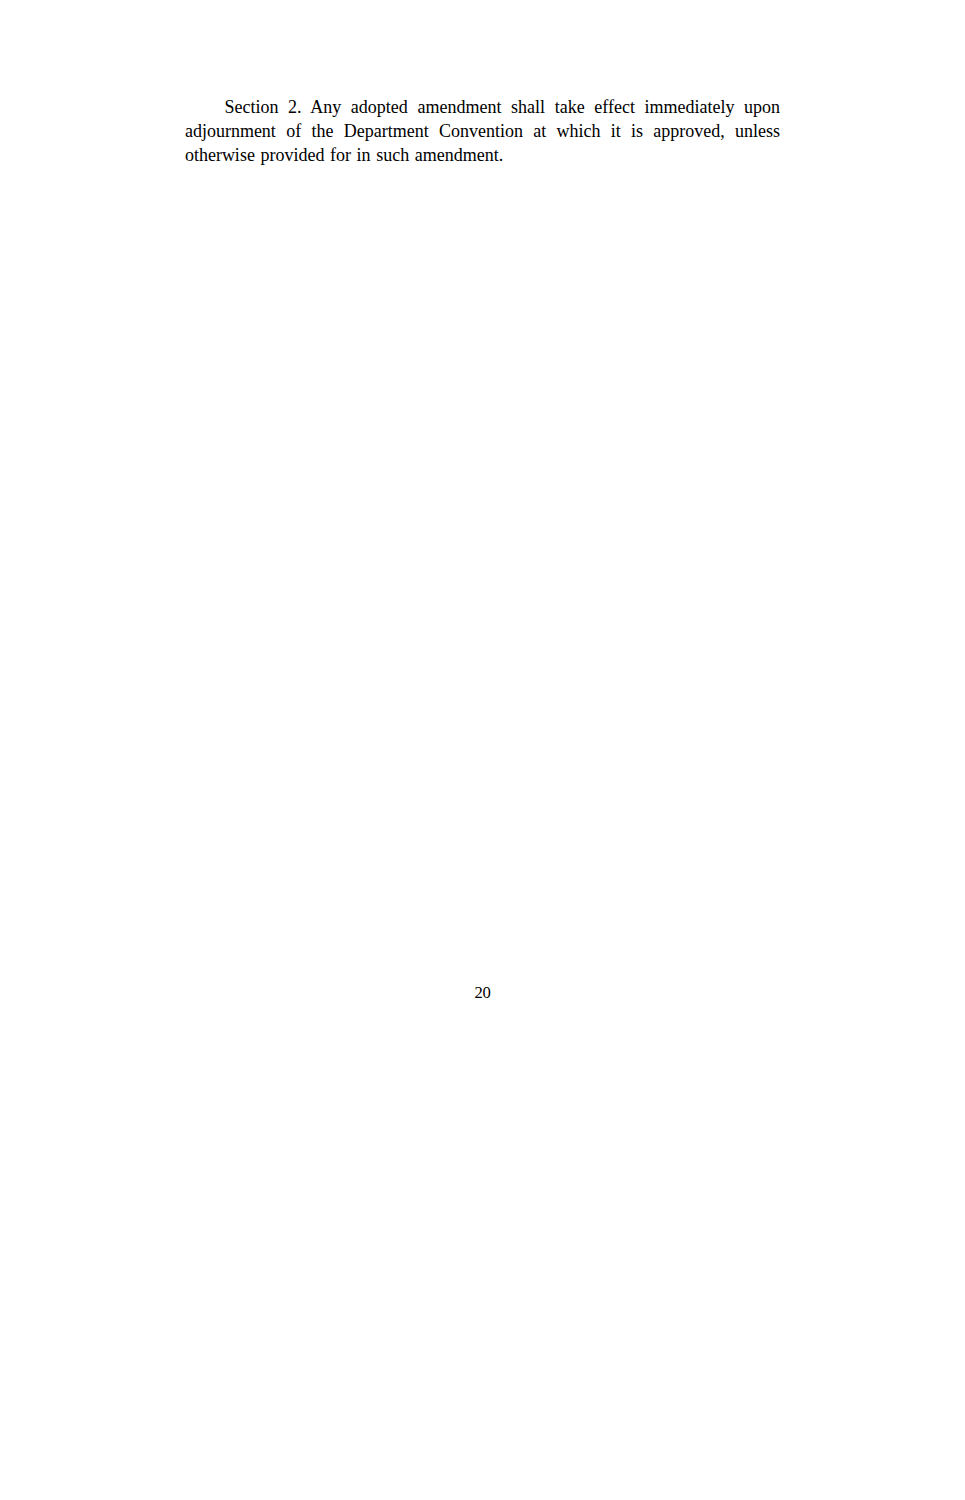Section 2. Any adopted amendment shall take effect immediately upon adjournment of the Department Convention at which it is approved, unless otherwise provided for in such amendment.
20